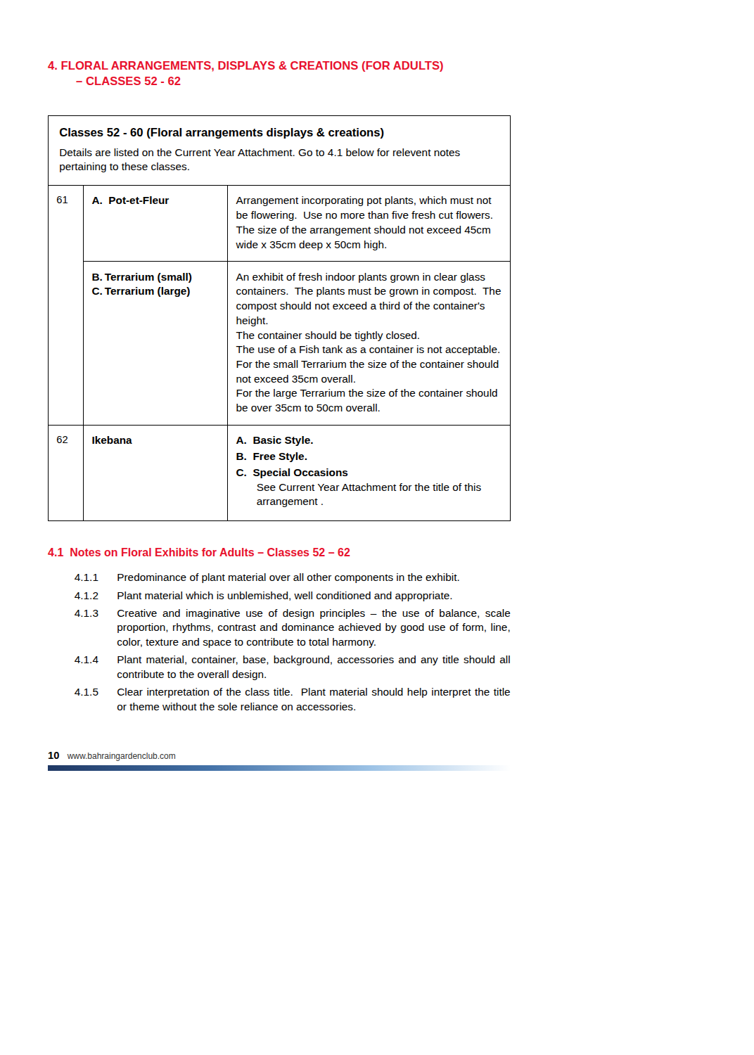4. FLORAL ARRANGEMENTS, DISPLAYS & CREATIONS (FOR ADULTS)– CLASSES 52 - 62
Classes 52 - 60 (Floral arrangements displays & creations)
Details are listed on the Current Year Attachment. Go to 4.1 below for relevent notes pertaining to these classes.
| 61 | A. Pot-et-Fleur | Arrangement incorporating pot plants, which must not be flowering. Use no more than five fresh cut flowers. The size of the arrangement should not exceed 45cm wide x 35cm deep x 50cm high. |
| B. Terrarium (small) C. Terrarium (large) | An exhibit of fresh indoor plants grown in clear glass containers. The plants must be grown in compost. The compost should not exceed a third of the container's height. The container should be tightly closed. The use of a Fish tank as a container is not acceptable. For the small Terrarium the size of the container should not exceed 35cm overall. For the large Terrarium the size of the container should be over 35cm to 50cm overall. |
| 62 | Ikebana | A. Basic Style. B. Free Style. C. Special Occasions See Current Year Attachment for the title of this arrangement . |
4.1 Notes on Floral Exhibits for Adults – Classes 52 – 62
4.1.1 Predominance of plant material over all other components in the exhibit.
4.1.2 Plant material which is unblemished, well conditioned and appropriate.
4.1.3 Creative and imaginative use of design principles – the use of balance, scale proportion, rhythms, contrast and dominance achieved by good use of form, line, color, texture and space to contribute to total harmony.
4.1.4 Plant material, container, base, background, accessories and any title should all contribute to the overall design.
4.1.5 Clear interpretation of the class title. Plant material should help interpret the title or theme without the sole reliance on accessories.
10 www.bahraingardenclub.com